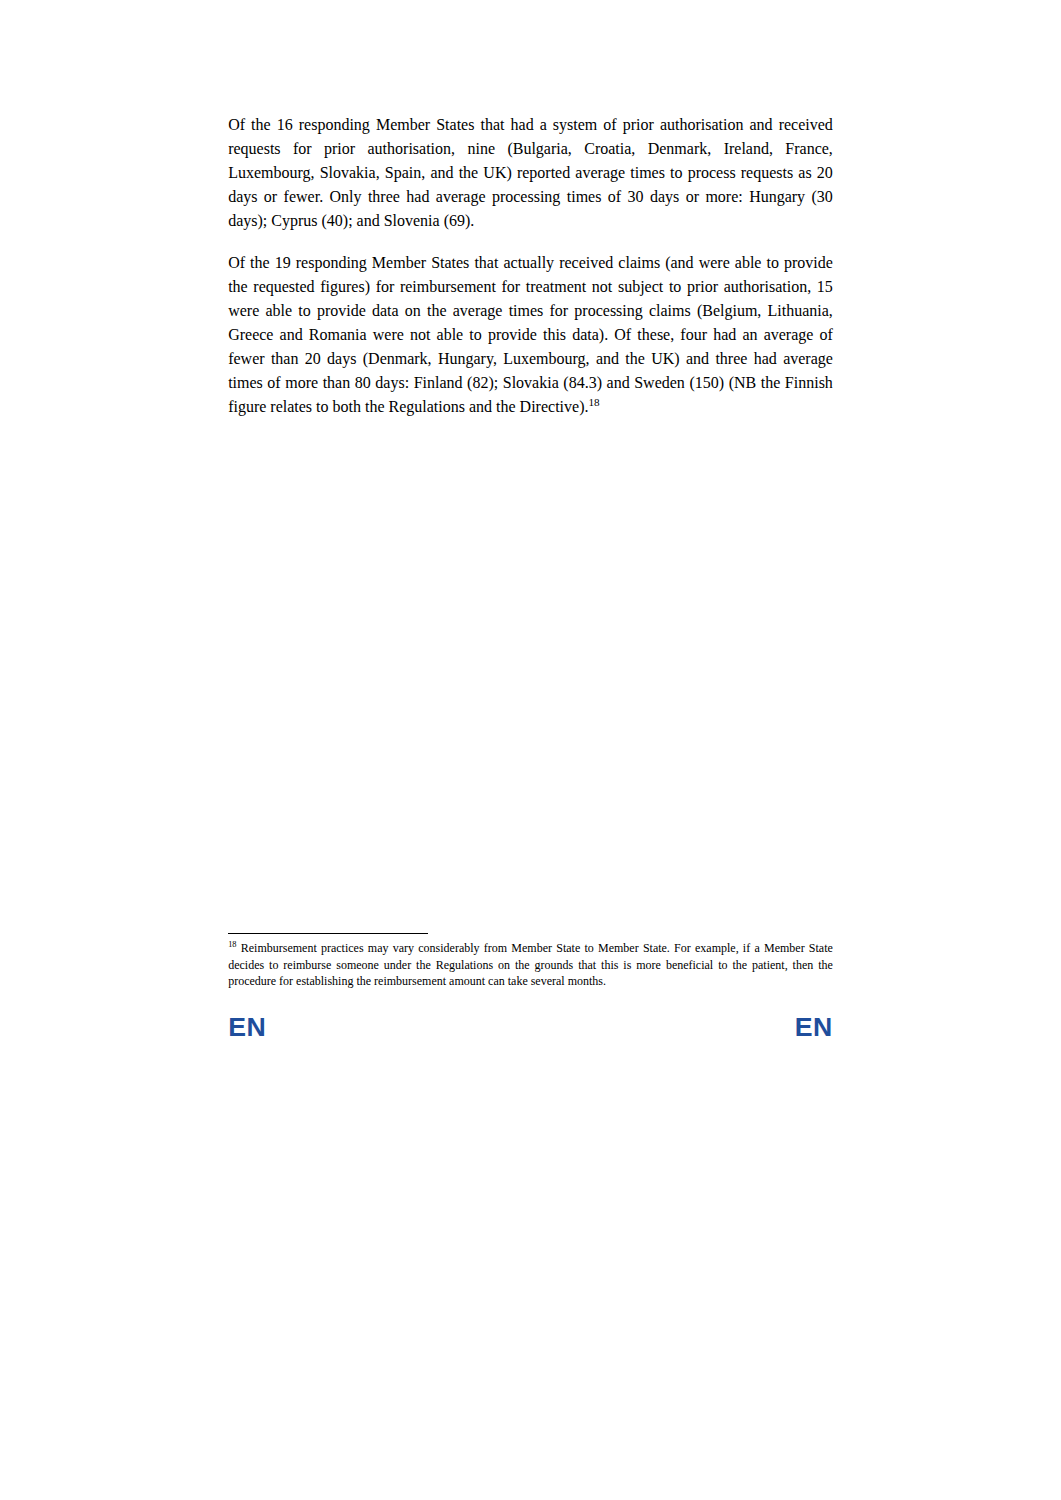Of the 16 responding Member States that had a system of prior authorisation and received requests for prior authorisation, nine (Bulgaria, Croatia, Denmark, Ireland, France, Luxembourg, Slovakia, Spain, and the UK) reported average times to process requests as 20 days or fewer. Only three had average processing times of 30 days or more: Hungary (30 days); Cyprus (40); and Slovenia (69).
Of the 19 responding Member States that actually received claims (and were able to provide the requested figures) for reimbursement for treatment not subject to prior authorisation, 15 were able to provide data on the average times for processing claims (Belgium, Lithuania, Greece and Romania were not able to provide this data). Of these, four had an average of fewer than 20 days (Denmark, Hungary, Luxembourg, and the UK) and three had average times of more than 80 days: Finland (82); Slovakia (84.3) and Sweden (150) (NB the Finnish figure relates to both the Regulations and the Directive).18
18 Reimbursement practices may vary considerably from Member State to Member State. For example, if a Member State decides to reimburse someone under the Regulations on the grounds that this is more beneficial to the patient, then the procedure for establishing the reimbursement amount can take several months.
EN EN